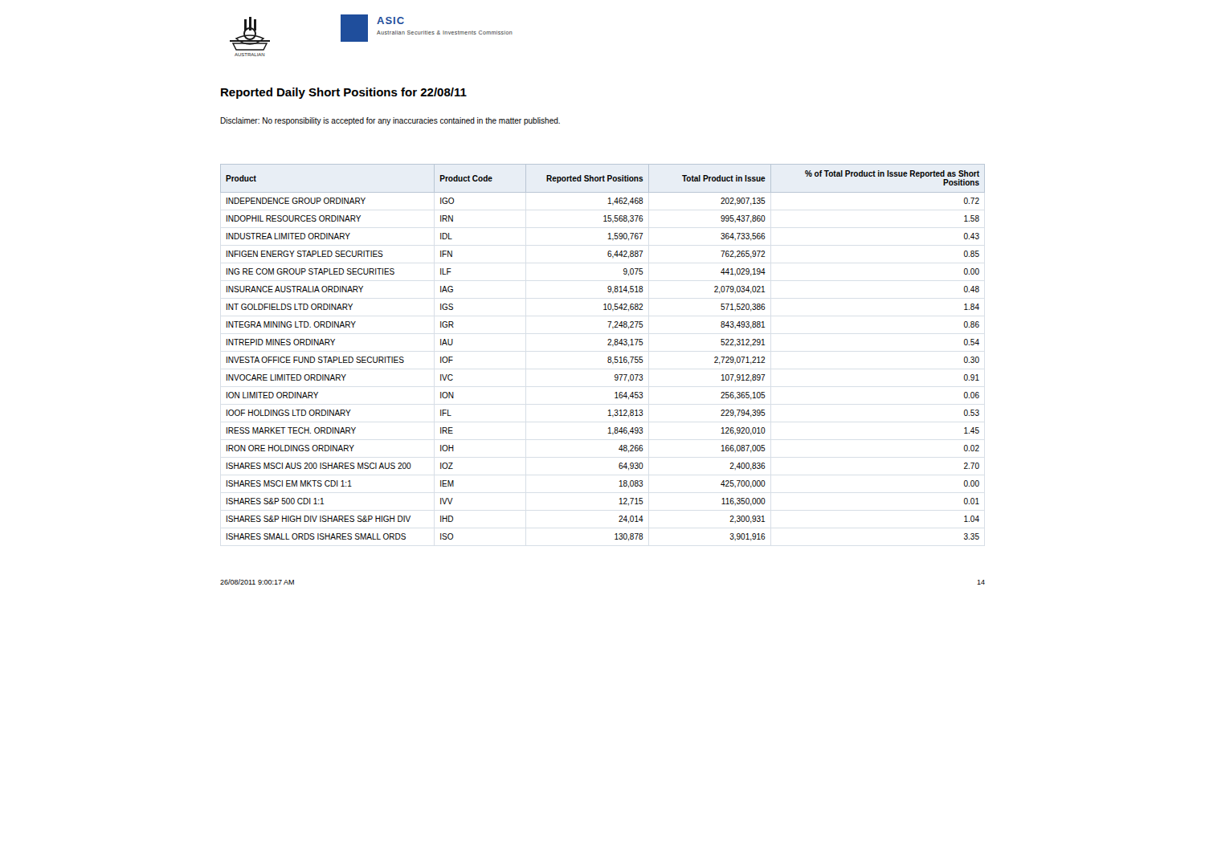AUSTRALIAN
ASIC
Australian Securities & Investments Commission
Reported Daily Short Positions for 22/08/11
Disclaimer: No responsibility is accepted for any inaccuracies contained in the matter published.
| Product | Product Code | Reported Short Positions | Total Product in Issue | % of Total Product in Issue Reported as Short Positions |
| --- | --- | --- | --- | --- |
| INDEPENDENCE GROUP ORDINARY | IGO | 1,462,468 | 202,907,135 | 0.72 |
| INDOPHIL RESOURCES ORDINARY | IRN | 15,568,376 | 995,437,860 | 1.58 |
| INDUSTREA LIMITED ORDINARY | IDL | 1,590,767 | 364,733,566 | 0.43 |
| INFIGEN ENERGY STAPLED SECURITIES | IFN | 6,442,887 | 762,265,972 | 0.85 |
| ING RE COM GROUP STAPLED SECURITIES | ILF | 9,075 | 441,029,194 | 0.00 |
| INSURANCE AUSTRALIA ORDINARY | IAG | 9,814,518 | 2,079,034,021 | 0.48 |
| INT GOLDFIELDS LTD ORDINARY | IGS | 10,542,682 | 571,520,386 | 1.84 |
| INTEGRA MINING LTD. ORDINARY | IGR | 7,248,275 | 843,493,881 | 0.86 |
| INTREPID MINES ORDINARY | IAU | 2,843,175 | 522,312,291 | 0.54 |
| INVESTA OFFICE FUND STAPLED SECURITIES | IOF | 8,516,755 | 2,729,071,212 | 0.30 |
| INVOCARE LIMITED ORDINARY | IVC | 977,073 | 107,912,897 | 0.91 |
| ION LIMITED ORDINARY | ION | 164,453 | 256,365,105 | 0.06 |
| IOOF HOLDINGS LTD ORDINARY | IFL | 1,312,813 | 229,794,395 | 0.53 |
| IRESS MARKET TECH. ORDINARY | IRE | 1,846,493 | 126,920,010 | 1.45 |
| IRON ORE HOLDINGS ORDINARY | IOH | 48,266 | 166,087,005 | 0.02 |
| ISHARES MSCI AUS 200 ISHARES MSCI AUS 200 | IOZ | 64,930 | 2,400,836 | 2.70 |
| ISHARES MSCI EM MKTS CDI 1:1 | IEM | 18,083 | 425,700,000 | 0.00 |
| ISHARES S&P 500 CDI 1:1 | IVV | 12,715 | 116,350,000 | 0.01 |
| ISHARES S&P HIGH DIV ISHARES S&P HIGH DIV | IHD | 24,014 | 2,300,931 | 1.04 |
| ISHARES SMALL ORDS ISHARES SMALL ORDS | ISO | 130,878 | 3,901,916 | 3.35 |
26/08/2011 9:00:17 AM 14